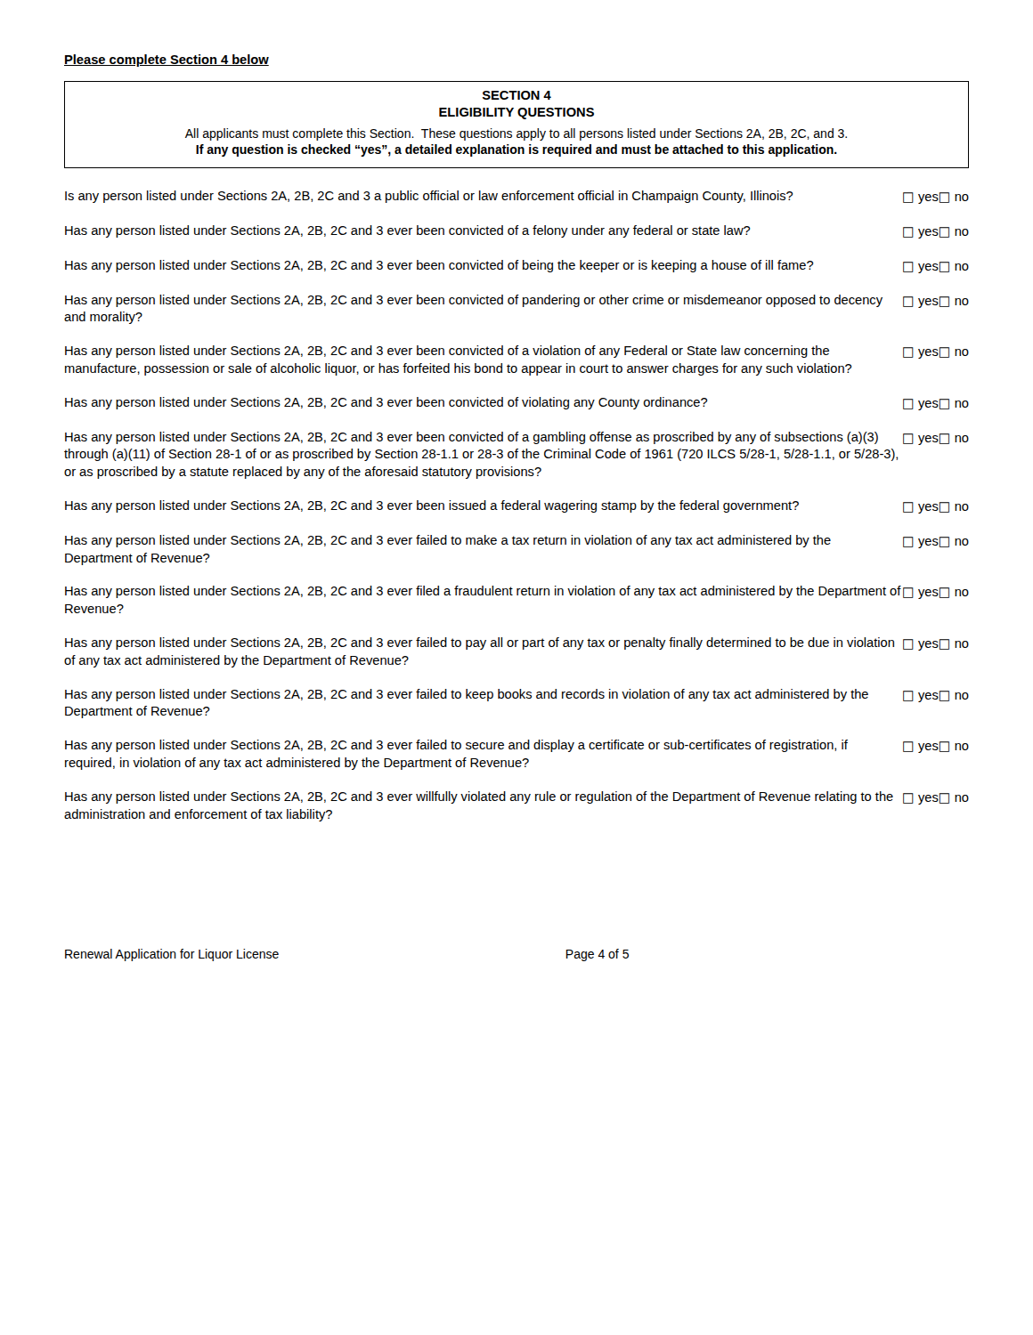Please complete Section 4 below
SECTION 4
ELIGIBILITY QUESTIONS
All applicants must complete this Section. These questions apply to all persons listed under Sections 2A, 2B, 2C, and 3.
If any question is checked “yes”, a detailed explanation is required and must be attached to this application.
| Is any person listed under Sections 2A, 2B, 2C and 3 a public official or law enforcement official in Champaign County, Illinois? | □ yes | □ no |
| Has any person listed under Sections 2A, 2B, 2C and 3 ever been convicted of a felony under any federal or state law? | □ yes | □ no |
| Has any person listed under Sections 2A, 2B, 2C and 3 ever been convicted of being the keeper or is keeping a house of ill fame? | □ yes | □ no |
| Has any person listed under Sections 2A, 2B, 2C and 3 ever been convicted of pandering or other crime or misdemeanor opposed to decency and morality? | □ yes | □ no |
| Has any person listed under Sections 2A, 2B, 2C and 3 ever been convicted of a violation of any Federal or State law concerning the manufacture, possession or sale of alcoholic liquor, or has forfeited his bond to appear in court to answer charges for any such violation? | □ yes | □ no |
| Has any person listed under Sections 2A, 2B, 2C and 3 ever been convicted of violating any County ordinance? | □ yes | □ no |
| Has any person listed under Sections 2A, 2B, 2C and 3 ever been convicted of a gambling offense as proscribed by any of subsections (a)(3) through (a)(11) of Section 28-1 of or as proscribed by Section 28-1.1 or 28-3 of the Criminal Code of 1961 (720 ILCS 5/28-1, 5/28-1.1, or 5/28-3), or as proscribed by a statute replaced by any of the aforesaid statutory provisions? | □ yes | □ no |
| Has any person listed under Sections 2A, 2B, 2C and 3 ever been issued a federal wagering stamp by the federal government? | □ yes | □ no |
| Has any person listed under Sections 2A, 2B, 2C and 3 ever failed to make a tax return in violation of any tax act administered by the Department of Revenue? | □ yes | □ no |
| Has any person listed under Sections 2A, 2B, 2C and 3 ever filed a fraudulent return in violation of any tax act administered by the Department of Revenue? | □ yes | □ no |
| Has any person listed under Sections 2A, 2B, 2C and 3 ever failed to pay all or part of any tax or penalty finally determined to be due in violation of any tax act administered by the Department of Revenue? | □ yes | □ no |
| Has any person listed under Sections 2A, 2B, 2C and 3 ever failed to keep books and records in violation of any tax act administered by the Department of Revenue? | □ yes | □ no |
| Has any person listed under Sections 2A, 2B, 2C and 3 ever failed to secure and display a certificate or sub-certificates of registration, if required, in violation of any tax act administered by the Department of Revenue? | □ yes | □ no |
| Has any person listed under Sections 2A, 2B, 2C and 3 ever willfully violated any rule or regulation of the Department of Revenue relating to the administration and enforcement of tax liability? | □ yes | □ no |
Renewal Application for Liquor License
Page 4 of 5